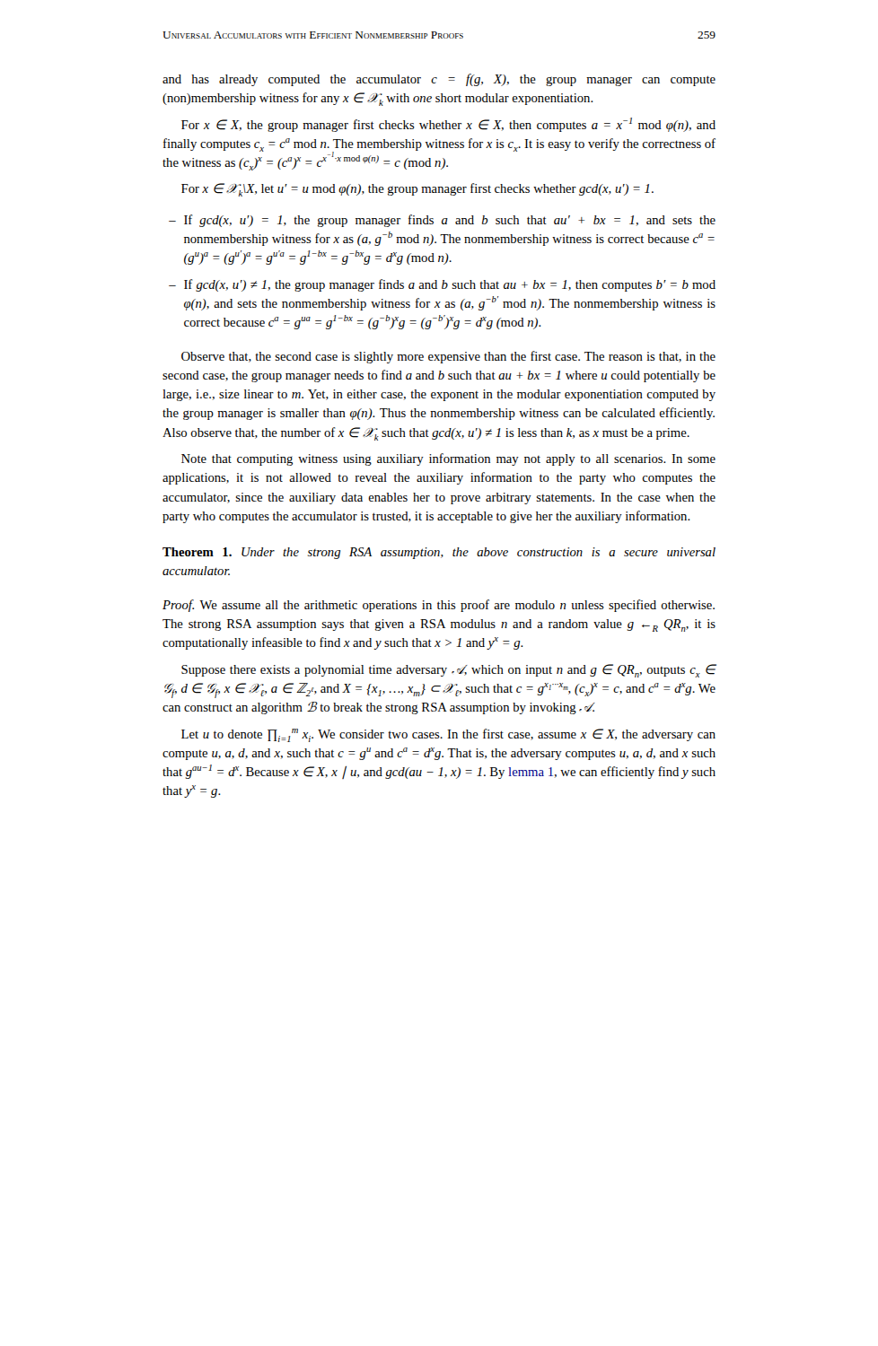Universal Accumulators with Efficient Nonmembership Proofs 259
and has already computed the accumulator c = f(g, X), the group manager can compute (non)membership witness for any x ∈ 𝒳k with one short modular exponentiation.
For x ∈ X, the group manager first checks whether x ∈ X, then computes a = x−1 mod φ(n), and finally computes cx = ca mod n. The membership witness for x is cx. It is easy to verify the correctness of the witness as (cx)x = (ca)x = cx−1·x mod φ(n) = c (mod n).
For x ∈ 𝒳k\X, let u′ = u mod φ(n), the group manager first checks whether gcd(x, u′) = 1.
If gcd(x, u′) = 1, the group manager finds a and b such that au′ + bx = 1, and sets the nonmembership witness for x as (a, g−b mod n). The nonmembership witness is correct because ca = (gu)a = (gu′)a = gu′a = g1−bx = g−bxg = dxg (mod n).
If gcd(x, u′) ≠ 1, the group manager finds a and b such that au + bx = 1, then computes b′ = b mod φ(n), and sets the nonmembership witness for x as (a, g−b′ mod n). The nonmembership witness is correct because ca = gua = g1−bx = (g−b)xg = (g−b′)xg = dxg (mod n).
Observe that, the second case is slightly more expensive than the first case. The reason is that, in the second case, the group manager needs to find a and b such that au + bx = 1 where u could potentially be large, i.e., size linear to m. Yet, in either case, the exponent in the modular exponentiation computed by the group manager is smaller than φ(n). Thus the nonmembership witness can be calculated efficiently. Also observe that, the number of x ∈ 𝒳k such that gcd(x, u′) ≠ 1 is less than k, as x must be a prime.
Note that computing witness using auxiliary information may not apply to all scenarios. In some applications, it is not allowed to reveal the auxiliary information to the party who computes the accumulator, since the auxiliary data enables her to prove arbitrary statements. In the case when the party who computes the accumulator is trusted, it is acceptable to give her the auxiliary information.
Theorem 1. Under the strong RSA assumption, the above construction is a secure universal accumulator.
Proof. We assume all the arithmetic operations in this proof are modulo n unless specified otherwise. The strong RSA assumption says that given a RSA modulus n and a random value g ←R QRn, it is computationally infeasible to find x and y such that x > 1 and yx = g.
Suppose there exists a polynomial time adversary 𝒜, which on input n and g ∈ QRn, outputs cx ∈ 𝒢f, d ∈ 𝒢f, x ∈ 𝒳ℓ, a ∈ ℤ2ℓ, and X = {x1, …, xm} ⊂ 𝒳ℓ, such that c = gx1···xm, (cx)x = c, and ca = dxg. We can construct an algorithm ℬ to break the strong RSA assumption by invoking 𝒜.
Let u to denote ∏i=1m xi. We consider two cases. In the first case, assume x ∈ X, the adversary can compute u, a, d, and x, such that c = gu and ca = dxg. That is, the adversary computes u, a, d, and x such that gau−1 = dx. Because x ∈ X, x ∣ u, and gcd(au − 1, x) = 1. By lemma 1, we can efficiently find y such that yx = g.